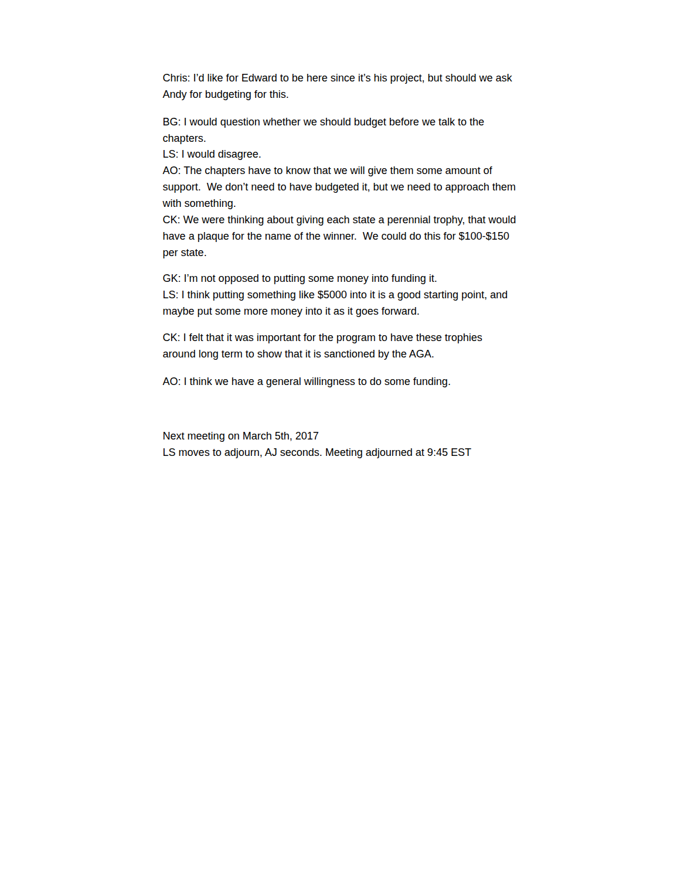Chris: I’d like for Edward to be here since it’s his project, but should we ask Andy for budgeting for this.
BG: I would question whether we should budget before we talk to the chapters.
LS: I would disagree.
AO: The chapters have to know that we will give them some amount of support. We don’t need to have budgeted it, but we need to approach them with something.
CK: We were thinking about giving each state a perennial trophy, that would have a plaque for the name of the winner. We could do this for $100-$150 per state.
GK: I’m not opposed to putting some money into funding it.
LS: I think putting something like $5000 into it is a good starting point, and maybe put some more money into it as it goes forward.
CK: I felt that it was important for the program to have these trophies around long term to show that it is sanctioned by the AGA.
AO: I think we have a general willingness to do some funding.
Next meeting on March 5th, 2017
LS moves to adjourn, AJ seconds. Meeting adjourned at 9:45 EST